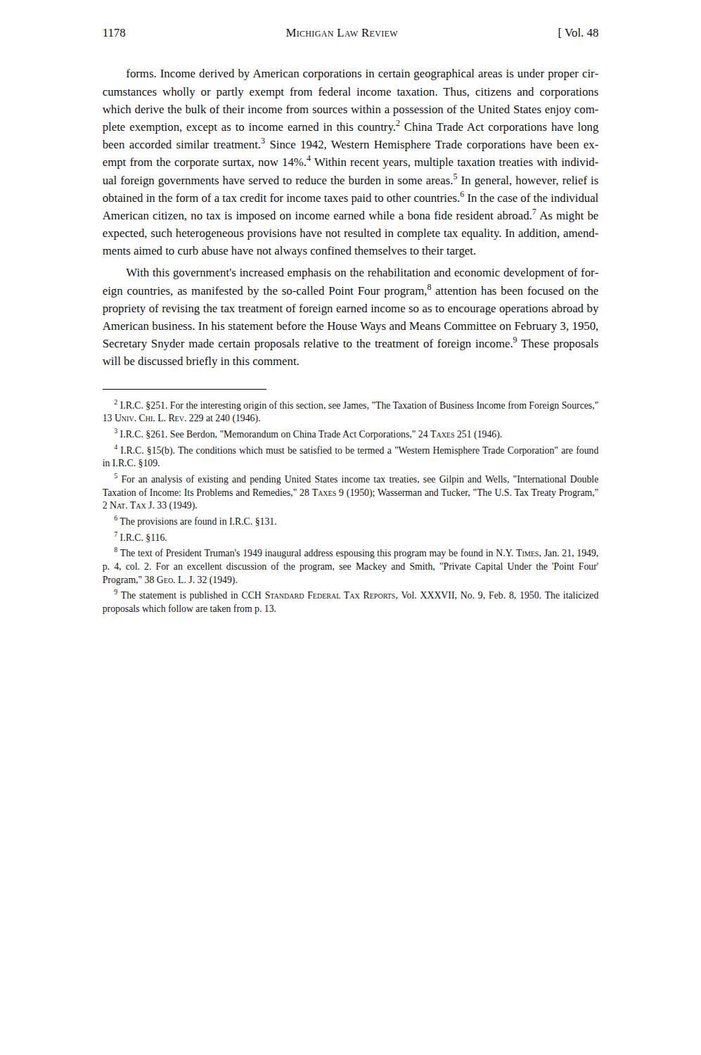1178 Michigan Law Review [ Vol. 48
forms. Income derived by American corporations in certain geographical areas is under proper circumstances wholly or partly exempt from federal income taxation. Thus, citizens and corporations which derive the bulk of their income from sources within a possession of the United States enjoy complete exemption, except as to income earned in this country.2 China Trade Act corporations have long been accorded similar treatment.3 Since 1942, Western Hemisphere Trade corporations have been exempt from the corporate surtax, now 14%.4 Within recent years, multiple taxation treaties with individual foreign governments have served to reduce the burden in some areas.5 In general, however, relief is obtained in the form of a tax credit for income taxes paid to other countries.6 In the case of the individual American citizen, no tax is imposed on income earned while a bona fide resident abroad.7 As might be expected, such heterogeneous provisions have not resulted in complete tax equality. In addition, amendments aimed to curb abuse have not always confined themselves to their target.
With this government's increased emphasis on the rehabilitation and economic development of foreign countries, as manifested by the so-called Point Four program,8 attention has been focused on the propriety of revising the tax treatment of foreign earned income so as to encourage operations abroad by American business. In his statement before the House Ways and Means Committee on February 3, 1950, Secretary Snyder made certain proposals relative to the treatment of foreign income.9 These proposals will be discussed briefly in this comment.
2 I.R.C. §251. For the interesting origin of this section, see James, "The Taxation of Business Income from Foreign Sources," 13 Univ. Chi. L. Rev. 229 at 240 (1946).
3 I.R.C. §261. See Berdon, "Memorandum on China Trade Act Corporations," 24 Taxes 251 (1946).
4 I.R.C. §15(b). The conditions which must be satisfied to be termed a "Western Hemisphere Trade Corporation" are found in I.R.C. §109.
5 For an analysis of existing and pending United States income tax treaties, see Gilpin and Wells, "International Double Taxation of Income: Its Problems and Remedies," 28 Taxes 9 (1950); Wasserman and Tucker, "The U.S. Tax Treaty Program," 2 Nat. Tax J. 33 (1949).
6 The provisions are found in I.R.C. §131.
7 I.R.C. §116.
8 The text of President Truman's 1949 inaugural address espousing this program may be found in N.Y. Times, Jan. 21, 1949, p. 4, col. 2. For an excellent discussion of the program, see Mackey and Smith, "Private Capital Under the 'Point Four' Program," 38 Geo. L. J. 32 (1949).
9 The statement is published in CCH Standard Federal Tax Reports, Vol. XXXVII, No. 9, Feb. 8, 1950. The italicized proposals which follow are taken from p. 13.